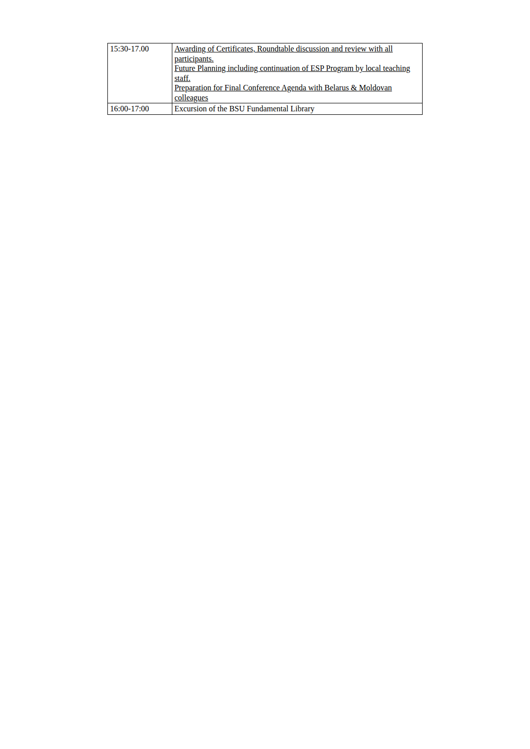| 15:30-17.00 | Awarding of Certificates, Roundtable discussion and review with all participants. Future Planning including continuation of ESP Program by local teaching staff. Preparation for Final Conference Agenda with Belarus & Moldovan colleagues |
| 16:00-17:00 | Excursion of the BSU Fundamental Library |